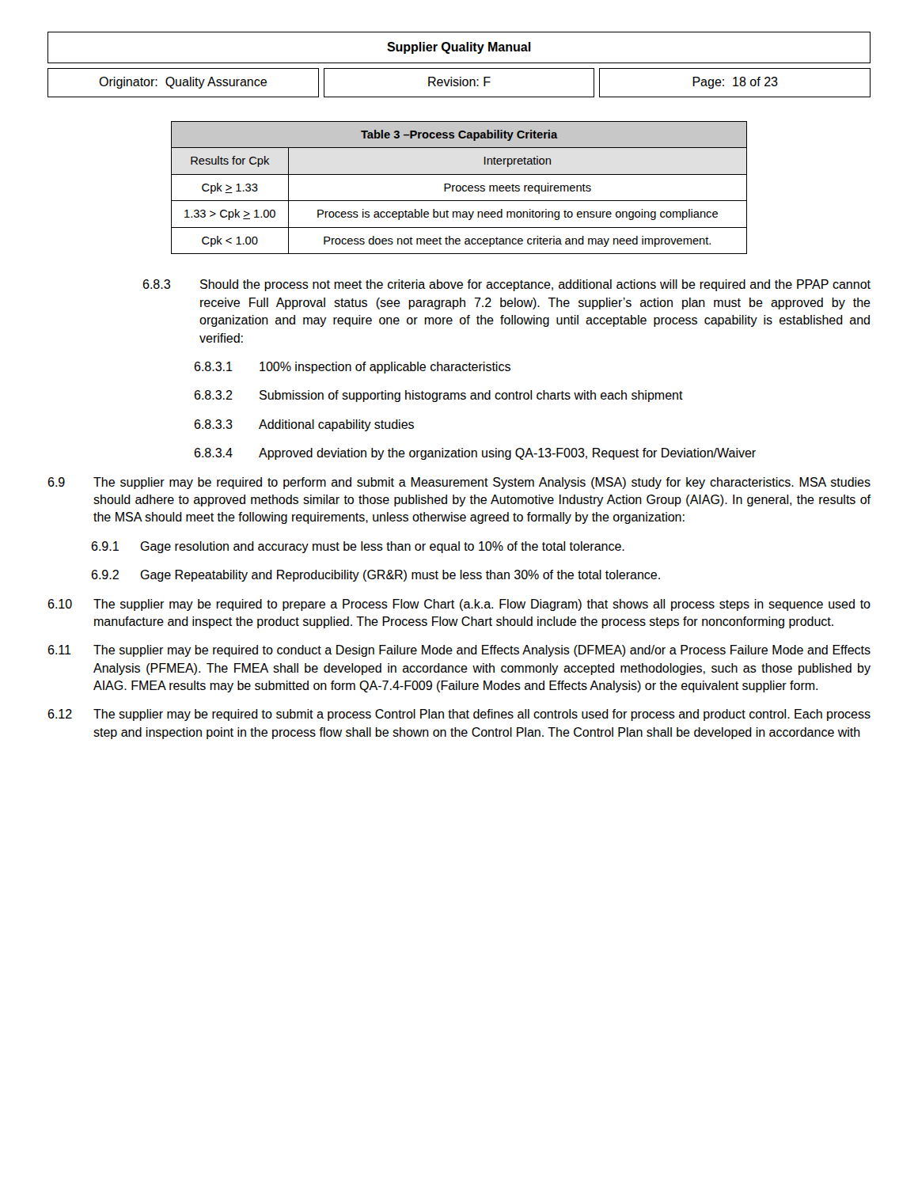Supplier Quality Manual
Originator: Quality Assurance
Revision: F
Page: 18 of 23
Table 3 –Process Capability Criteria
| Results for Cpk | Interpretation |
| --- | --- |
| Cpk > 1.33 | Process meets requirements |
| 1.33 > Cpk > 1.00 | Process is acceptable but may need monitoring to ensure ongoing compliance |
| Cpk < 1.00 | Process does not meet the acceptance criteria and may need improvement. |
6.8.3
Should the process not meet the criteria above for acceptance, additional actions will be required and the PPAP cannot receive Full Approval status (see paragraph 7.2 below). The supplier’s action plan must be approved by the organization and may require one or more of the following until acceptable process capability is established and verified:
6.8.3.1
100% inspection of applicable characteristics
6.8.3.2
Submission of supporting histograms and control charts with each shipment
6.8.3.3
Additional capability studies
6.8.3.4
Approved deviation by the organization using QA-13-F003, Request for Deviation/Waiver
6.9
The supplier may be required to perform and submit a Measurement System Analysis (MSA) study for key characteristics. MSA studies should adhere to approved methods similar to those published by the Automotive Industry Action Group (AIAG). In general, the results of the MSA should meet the following requirements, unless otherwise agreed to formally by the organization:
6.9.1
Gage resolution and accuracy must be less than or equal to 10% of the total tolerance.
6.9.2
Gage Repeatability and Reproducibility (GR&R) must be less than 30% of the total tolerance.
6.10
The supplier may be required to prepare a Process Flow Chart (a.k.a. Flow Diagram) that shows all process steps in sequence used to manufacture and inspect the product supplied. The Process Flow Chart should include the process steps for nonconforming product.
6.11
The supplier may be required to conduct a Design Failure Mode and Effects Analysis (DFMEA) and/or a Process Failure Mode and Effects Analysis (PFMEA). The FMEA shall be developed in accordance with commonly accepted methodologies, such as those published by AIAG. FMEA results may be submitted on form QA-7.4-F009 (Failure Modes and Effects Analysis) or the equivalent supplier form.
6.12
The supplier may be required to submit a process Control Plan that defines all controls used for process and product control. Each process step and inspection point in the process flow shall be shown on the Control Plan. The Control Plan shall be developed in accordance with